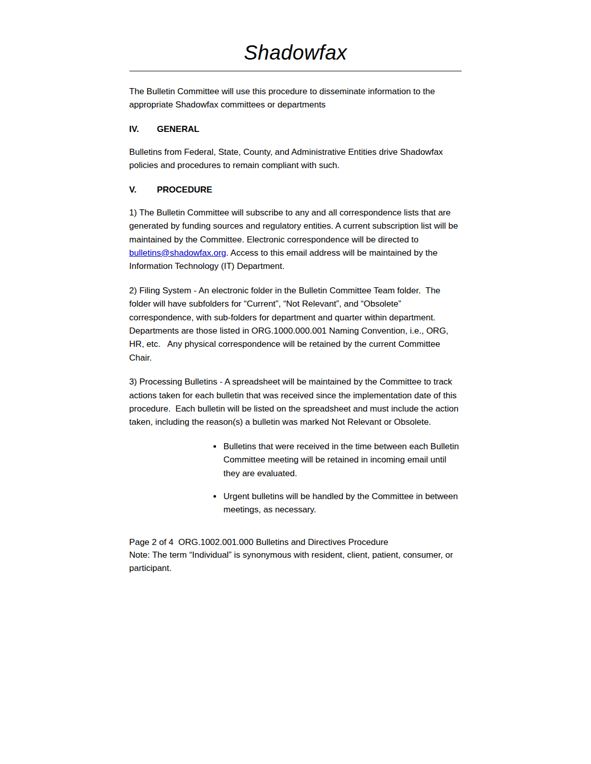Shadowfax
The Bulletin Committee will use this procedure to disseminate information to the appropriate Shadowfax committees or departments
IV. GENERAL
Bulletins from Federal, State, County, and Administrative Entities drive Shadowfax policies and procedures to remain compliant with such.
V. PROCEDURE
1) The Bulletin Committee will subscribe to any and all correspondence lists that are generated by funding sources and regulatory entities. A current subscription list will be maintained by the Committee. Electronic correspondence will be directed to bulletins@shadowfax.org. Access to this email address will be maintained by the Information Technology (IT) Department.
2) Filing System - An electronic folder in the Bulletin Committee Team folder. The folder will have subfolders for “Current”, “Not Relevant”, and “Obsolete” correspondence, with sub-folders for department and quarter within department. Departments are those listed in ORG.1000.000.001 Naming Convention, i.e., ORG, HR, etc. Any physical correspondence will be retained by the current Committee Chair.
3) Processing Bulletins - A spreadsheet will be maintained by the Committee to track actions taken for each bulletin that was received since the implementation date of this procedure. Each bulletin will be listed on the spreadsheet and must include the action taken, including the reason(s) a bulletin was marked Not Relevant or Obsolete.
Bulletins that were received in the time between each Bulletin Committee meeting will be retained in incoming email until they are evaluated.
Urgent bulletins will be handled by the Committee in between meetings, as necessary.
Page 2 of 4 ORG.1002.001.000 Bulletins and Directives Procedure
Note: The term “Individual” is synonymous with resident, client, patient, consumer, or participant.